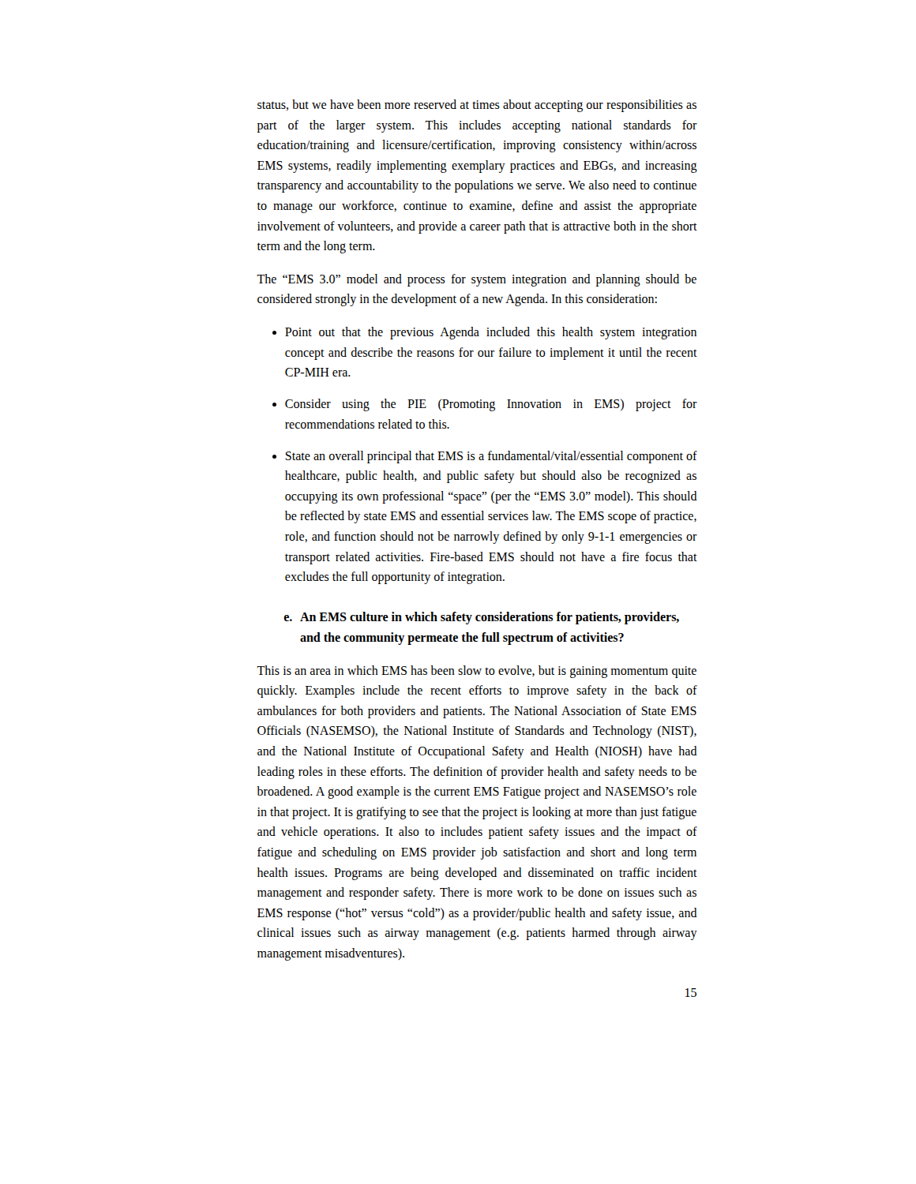status, but we have been more reserved at times about accepting our responsibilities as part of the larger system. This includes accepting national standards for education/training and licensure/certification, improving consistency within/across EMS systems, readily implementing exemplary practices and EBGs, and increasing transparency and accountability to the populations we serve. We also need to continue to manage our workforce, continue to examine, define and assist the appropriate involvement of volunteers, and provide a career path that is attractive both in the short term and the long term.
The “EMS 3.0” model and process for system integration and planning should be considered strongly in the development of a new Agenda. In this consideration:
Point out that the previous Agenda included this health system integration concept and describe the reasons for our failure to implement it until the recent CP-MIH era.
Consider using the PIE (Promoting Innovation in EMS) project for recommendations related to this.
State an overall principal that EMS is a fundamental/vital/essential component of healthcare, public health, and public safety but should also be recognized as occupying its own professional “space” (per the “EMS 3.0” model). This should be reflected by state EMS and essential services law. The EMS scope of practice, role, and function should not be narrowly defined by only 9-1-1 emergencies or transport related activities. Fire-based EMS should not have a fire focus that excludes the full opportunity of integration.
e. An EMS culture in which safety considerations for patients, providers, and the community permeate the full spectrum of activities?
This is an area in which EMS has been slow to evolve, but is gaining momentum quite quickly. Examples include the recent efforts to improve safety in the back of ambulances for both providers and patients. The National Association of State EMS Officials (NASEMSO), the National Institute of Standards and Technology (NIST), and the National Institute of Occupational Safety and Health (NIOSH) have had leading roles in these efforts. The definition of provider health and safety needs to be broadened. A good example is the current EMS Fatigue project and NASEMSO’s role in that project. It is gratifying to see that the project is looking at more than just fatigue and vehicle operations. It also to includes patient safety issues and the impact of fatigue and scheduling on EMS provider job satisfaction and short and long term health issues. Programs are being developed and disseminated on traffic incident management and responder safety. There is more work to be done on issues such as EMS response (“hot” versus “cold”) as a provider/public health and safety issue, and clinical issues such as airway management (e.g. patients harmed through airway management misadventures).
15